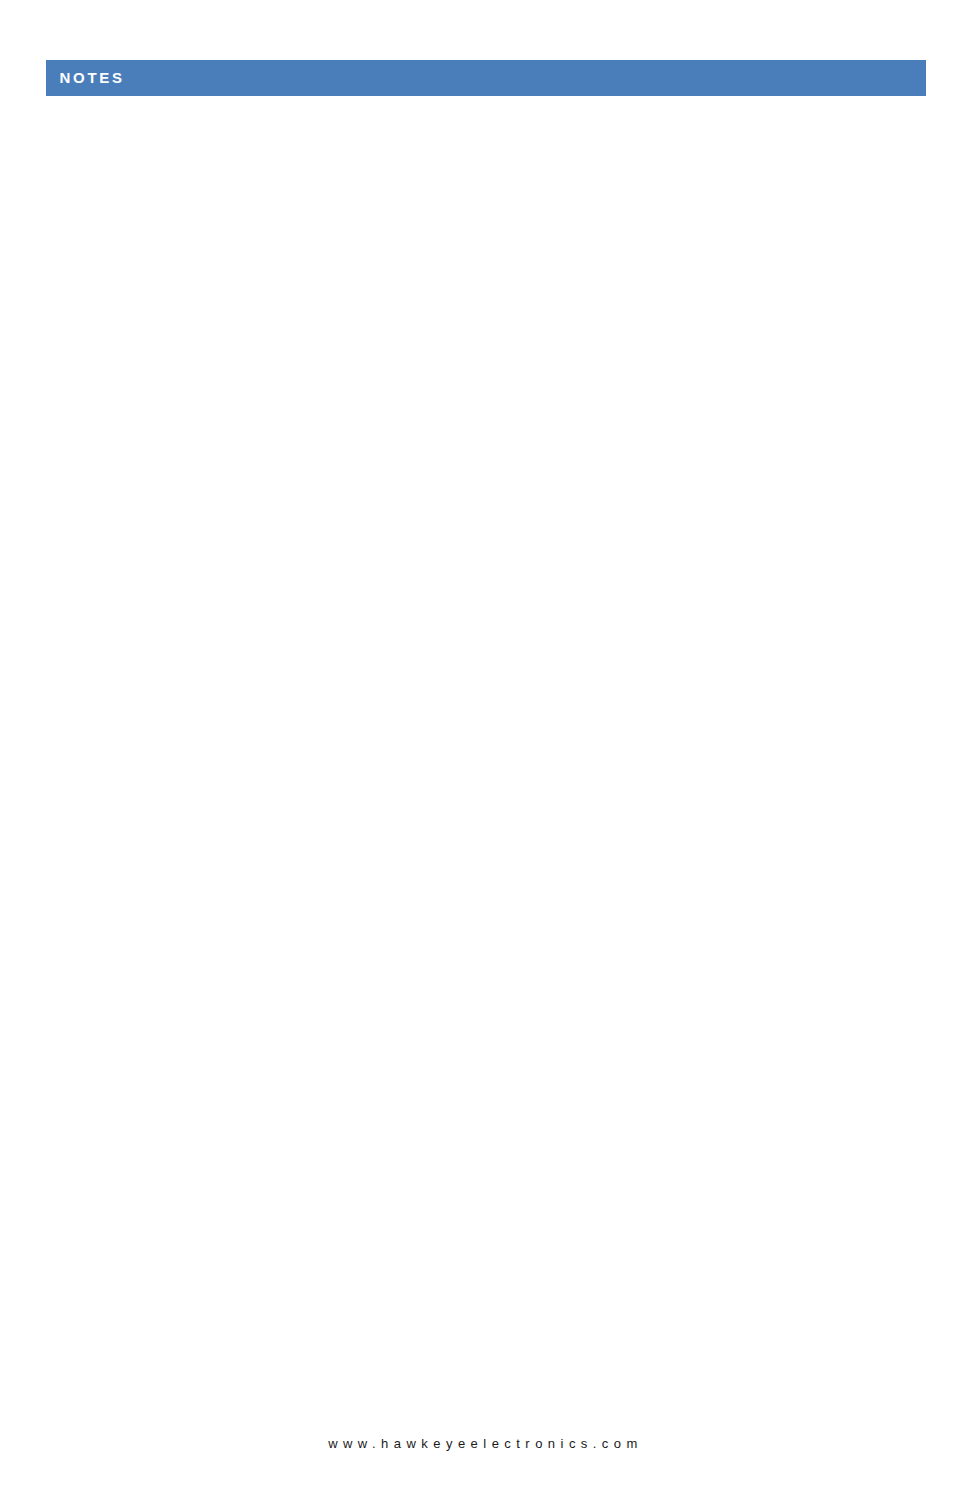NOTES
www.hawkeyeelectronics.com